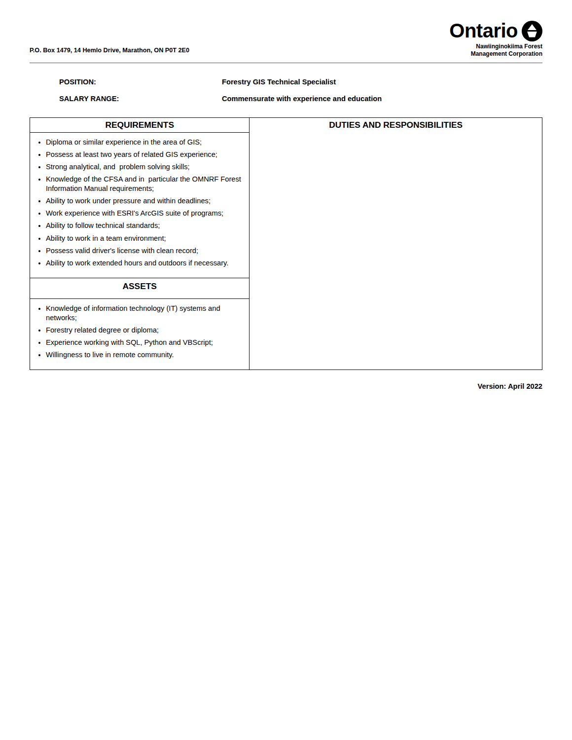P.O. Box 1479, 14 Hemlo Drive, Marathon, ON P0T 2E0
Ontario
Nawiinginokiima Forest
Management Corporation
POSITION:
Forestry GIS Technical Specialist
SALARY RANGE:
Commensurate with experience and education
| REQUIREMENTS | DUTIES AND RESPONSIBILITIES |
| --- | --- |
| Diploma or similar experience in the area of GIS; Possess at least two years of related GIS experience; Strong analytical, and problem solving skills; Knowledge of the CFSA and in particular the OMNRF Forest Information Manual requirements; Ability to work under pressure and within deadlines; Work experience with ESRI's ArcGIS suite of programs; Ability to follow technical standards; Ability to work in a team environment; Possess valid driver's license with clean record; Ability to work extended hours and outdoors if necessary. |
| ASSETS |
| Knowledge of information technology (IT) systems and networks; Forestry related degree or diploma; Experience working with SQL, Python and VBScript; Willingness to live in remote community. |
Version: April 2022